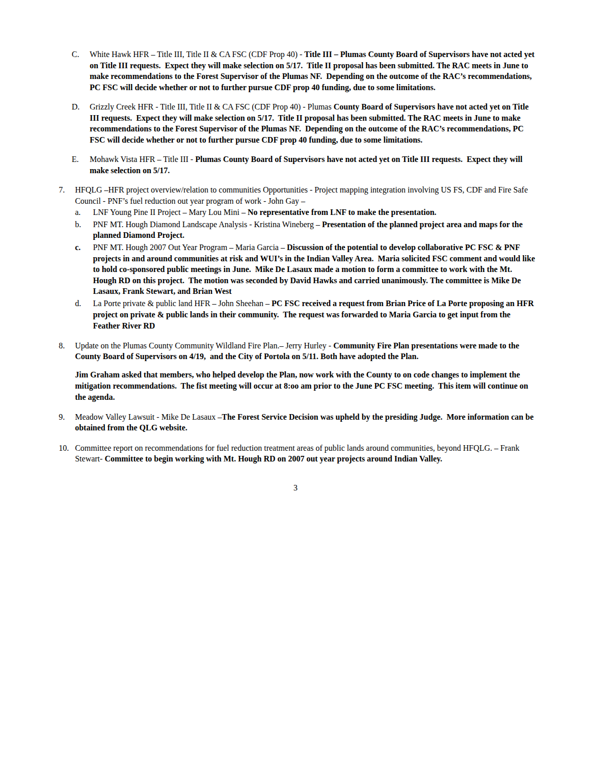C. White Hawk HFR – Title III, Title II & CA FSC (CDF Prop 40) - Title III – Plumas County Board of Supervisors have not acted yet on Title III requests. Expect they will make selection on 5/17. Title II proposal has been submitted. The RAC meets in June to make recommendations to the Forest Supervisor of the Plumas NF. Depending on the outcome of the RAC’s recommendations, PC FSC will decide whether or not to further pursue CDF prop 40 funding, due to some limitations.
D. Grizzly Creek HFR - Title III, Title II & CA FSC (CDF Prop 40) - Plumas County Board of Supervisors have not acted yet on Title III requests. Expect they will make selection on 5/17. Title II proposal has been submitted. The RAC meets in June to make recommendations to the Forest Supervisor of the Plumas NF. Depending on the outcome of the RAC’s recommendations, PC FSC will decide whether or not to further pursue CDF prop 40 funding, due to some limitations.
E. Mohawk Vista HFR – Title III - Plumas County Board of Supervisors have not acted yet on Title III requests. Expect they will make selection on 5/17.
7. HFQLG –HFR project overview/relation to communities Opportunities - Project mapping integration involving US FS, CDF and Fire Safe Council - PNF’s fuel reduction out year program of work - John Gay –
a. LNF Young Pine II Project – Mary Lou Mini – No representative from LNF to make the presentation.
b. PNF MT. Hough Diamond Landscape Analysis - Kristina Wineberg – Presentation of the planned project area and maps for the planned Diamond Project.
c. PNF MT. Hough 2007 Out Year Program – Maria Garcia – Discussion of the potential to develop collaborative PC FSC & PNF projects in and around communities at risk and WUI’s in the Indian Valley Area. Maria solicited FSC comment and would like to hold co-sponsored public meetings in June. Mike De Lasaux made a motion to form a committee to work with the Mt. Hough RD on this project. The motion was seconded by David Hawks and carried unanimously. The committee is Mike De Lasaux, Frank Stewart, and Brian West
d. La Porte private & public land HFR – John Sheehan – PC FSC received a request from Brian Price of La Porte proposing an HFR project on private & public lands in their community. The request was forwarded to Maria Garcia to get input from the Feather River RD
8. Update on the Plumas County Community Wildland Fire Plan.– Jerry Hurley - Community Fire Plan presentations were made to the County Board of Supervisors on 4/19, and the City of Portola on 5/11. Both have adopted the Plan.
Jim Graham asked that members, who helped develop the Plan, now work with the County to on code changes to implement the mitigation recommendations. The fist meeting will occur at 8:oo am prior to the June PC FSC meeting. This item will continue on the agenda.
9. Meadow Valley Lawsuit - Mike De Lasaux –The Forest Service Decision was upheld by the presiding Judge. More information can be obtained from the QLG website.
10. Committee report on recommendations for fuel reduction treatment areas of public lands around communities, beyond HFQLG. – Frank Stewart- Committee to begin working with Mt. Hough RD on 2007 out year projects around Indian Valley.
3